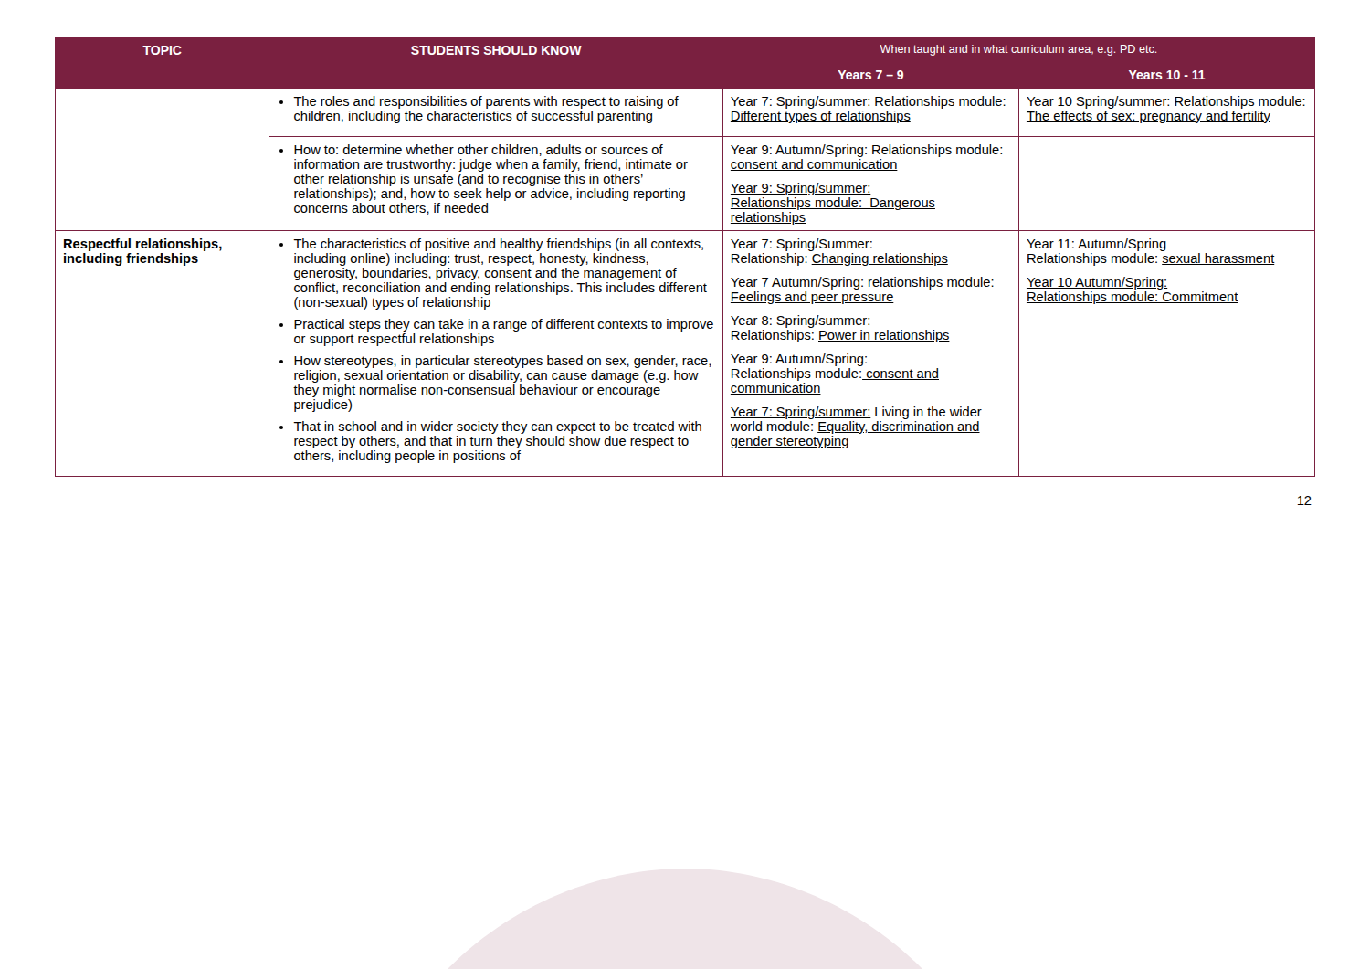| TOPIC | STUDENTS SHOULD KNOW | When taught and in what curriculum area, e.g. PD etc. |
| --- | --- | --- |
| Years 7 – 9 | Years 10 - 11 |
| | The roles and responsibilities of parents with respect to raising of children, including the characteristics of successful parenting | Year 7: Spring/summer: Relationships module: Different types of relationships | Year 10 Spring/summer: Relationships module: The effects of sex: pregnancy and fertility |
| How to: determine whether other children, adults or sources of information are trustworthy: judge when a family, friend, intimate or other relationship is unsafe (and to recognise this in others’ relationships); and, how to seek help or advice, including reporting concerns about others, if needed | Year 9: Autumn/Spring: Relationships module: consent and communication Year 9: Spring/summer: Relationships module: Dangerous relationships | |
| Respectful relationships, including friendships | The characteristics of positive and healthy friendships (in all contexts, including online) including: trust, respect, honesty, kindness, generosity, boundaries, privacy, consent and the management of conflict, reconciliation and ending relationships. This includes different (non-sexual) types of relationship Practical steps they can take in a range of different contexts to improve or support respectful relationships How stereotypes, in particular stereotypes based on sex, gender, race, religion, sexual orientation or disability, can cause damage (e.g. how they might normalise non-consensual behaviour or encourage prejudice) That in school and in wider society they can expect to be treated with respect by others, and that in turn they should show due respect to others, including people in positions of | Year 7: Spring/Summer: Relationship: Changing relationships Year 7 Autumn/Spring: relationships module: Feelings and peer pressure Year 8: Spring/summer: Relationships: Power in relationships Year 9: Autumn/Spring: Relationships module: consent and communication Year 7: Spring/summer: Living in the wider world module: Equality, discrimination and gender stereotyping | Year 11: Autumn/Spring Relationships module: sexual harassment Year 10 Autumn/Spring: Relationships module: Commitment |
12